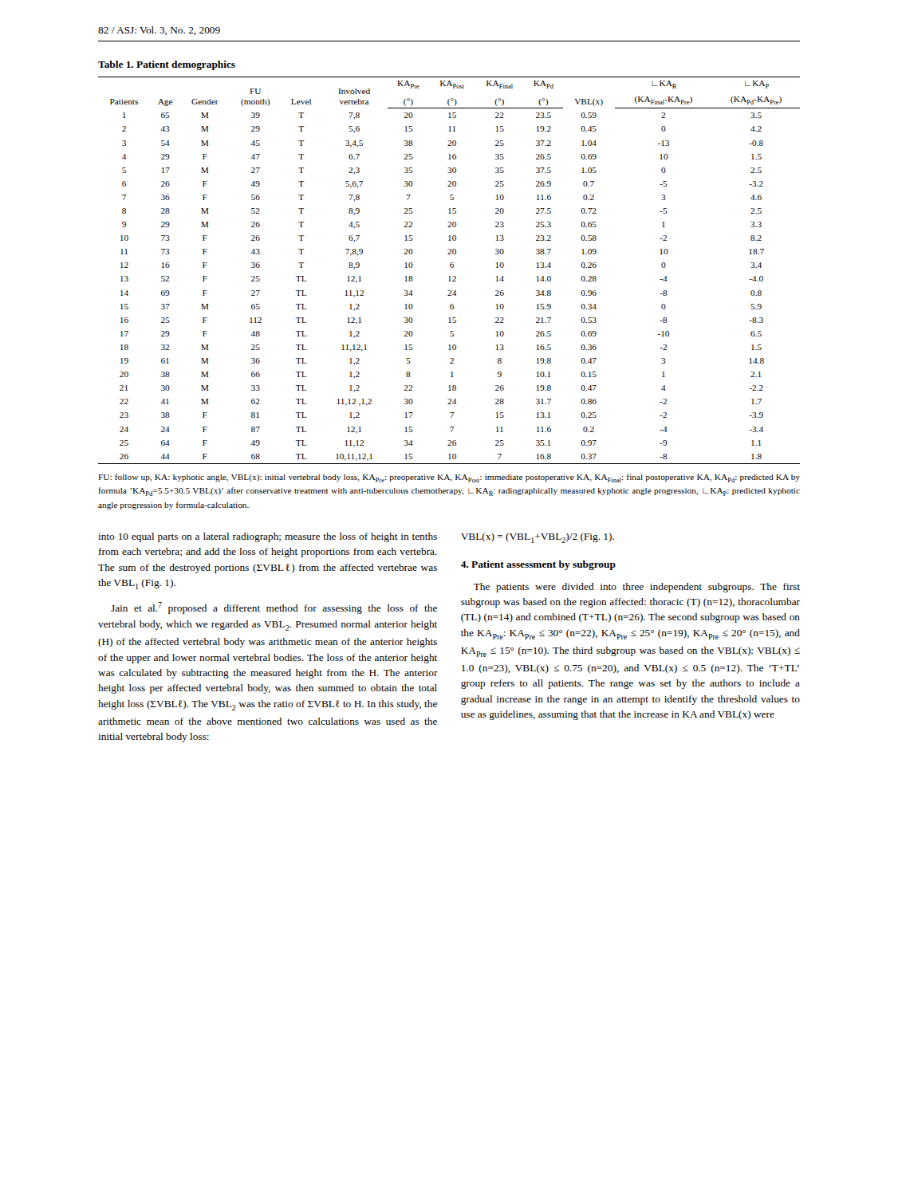82 / ASJ: Vol. 3, No. 2, 2009
Table 1. Patient demographics
| Patients | Age | Gender | FU (month) | Level | Involved vertebra | KA Pre | KA Post | KA Final | KA Pd | VBL(x) | ∟ KA R | ∟ KA P |
| --- | --- | --- | --- | --- | --- | --- | --- | --- | --- | --- | --- | --- |
| (°) | (°) | (°) | (°) | (KA Final -KA Pre ) | (KA Pd -KA Pre ) |
| 1 | 65 | M | 39 | T | 7,8 | 20 | 15 | 22 | 23.5 | 0.59 | 2 | 3.5 |
| 2 | 43 | M | 29 | T | 5,6 | 15 | 11 | 15 | 19.2 | 0.45 | 0 | 4.2 |
| 3 | 54 | M | 45 | T | 3,4,5 | 38 | 20 | 25 | 37.2 | 1.04 | -13 | -0.8 |
| 4 | 29 | F | 47 | T | 6.7 | 25 | 16 | 35 | 26.5 | 0.69 | 10 | 1.5 |
| 5 | 17 | M | 27 | T | 2,3 | 35 | 30 | 35 | 37.5 | 1.05 | 0 | 2.5 |
| 6 | 26 | F | 49 | T | 5,6,7 | 30 | 20 | 25 | 26.9 | 0.7 | -5 | -3.2 |
| 7 | 36 | F | 56 | T | 7,8 | 7 | 5 | 10 | 11.6 | 0.2 | 3 | 4.6 |
| 8 | 28 | M | 52 | T | 8,9 | 25 | 15 | 20 | 27.5 | 0.72 | -5 | 2.5 |
| 9 | 29 | M | 26 | T | 4,5 | 22 | 20 | 23 | 25.3 | 0.65 | 1 | 3.3 |
| 10 | 73 | F | 26 | T | 6,7 | 15 | 10 | 13 | 23.2 | 0.58 | -2 | 8.2 |
| 11 | 73 | F | 43 | T | 7,8,9 | 20 | 20 | 30 | 38.7 | 1.09 | 10 | 18.7 |
| 12 | 16 | F | 36 | T | 8,9 | 10 | 6 | 10 | 13.4 | 0.26 | 0 | 3.4 |
| 13 | 52 | F | 25 | TL | 12,1 | 18 | 12 | 14 | 14.0 | 0.28 | -4 | -4.0 |
| 14 | 69 | F | 27 | TL | 11,12 | 34 | 24 | 26 | 34.8 | 0.96 | -8 | 0.8 |
| 15 | 37 | M | 65 | TL | 1,2 | 10 | 6 | 10 | 15.9 | 0.34 | 0 | 5.9 |
| 16 | 25 | F | 112 | TL | 12,1 | 30 | 15 | 22 | 21.7 | 0.53 | -8 | -8.3 |
| 17 | 29 | F | 48 | TL | 1,2 | 20 | 5 | 10 | 26.5 | 0.69 | -10 | 6.5 |
| 18 | 32 | M | 25 | TL | 11,12,1 | 15 | 10 | 13 | 16.5 | 0.36 | -2 | 1.5 |
| 19 | 61 | M | 36 | TL | 1,2 | 5 | 2 | 8 | 19.8 | 0.47 | 3 | 14.8 |
| 20 | 38 | M | 66 | TL | 1,2 | 8 | 1 | 9 | 10.1 | 0.15 | 1 | 2.1 |
| 21 | 30 | M | 33 | TL | 1,2 | 22 | 18 | 26 | 19.8 | 0.47 | 4 | -2.2 |
| 22 | 41 | M | 62 | TL | 11,12 ,1,2 | 30 | 24 | 28 | 31.7 | 0.86 | -2 | 1.7 |
| 23 | 38 | F | 81 | TL | 1,2 | 17 | 7 | 15 | 13.1 | 0.25 | -2 | -3.9 |
| 24 | 24 | F | 87 | TL | 12,1 | 15 | 7 | 11 | 11.6 | 0.2 | -4 | -3.4 |
| 25 | 64 | F | 49 | TL | 11,12 | 34 | 26 | 25 | 35.1 | 0.97 | -9 | 1.1 |
| 26 | 44 | F | 68 | TL | 10,11,12,1 | 15 | 10 | 7 | 16.8 | 0.37 | -8 | 1.8 |
FU: follow up, KA: kyphotic angle, VBL(x): initial vertebral body loss, KAPre: preoperative KA, KAPost: immediate postoperative KA, KAFinal: final postoperative KA, KAPd: predicted KA by formula ʼKAPd=5.5+30.5 VBL(x)ʼ after conservative treatment with anti-tuberculous chemotherapy, ∟KAR: radiographically measured kyphotic angle progression, ∟KAP: predicted kyphotic angle progression by formula-calculation.
into 10 equal parts on a lateral radiograph; measure the loss of height in tenths from each vertebra; and add the loss of height proportions from each vertebra. The sum of the destroyed portions (ΣVBLℓ) from the affected vertebrae was the VBL1 (Fig. 1).
Jain et al.7 proposed a different method for assessing the loss of the vertebral body, which we regarded as VBL2. Presumed normal anterior height (H) of the affected vertebral body was arithmetic mean of the anterior heights of the upper and lower normal vertebral bodies. The loss of the anterior height was calculated by subtracting the measured height from the H. The anterior height loss per affected vertebral body, was then summed to obtain the total height loss (ΣVBLℓ). The VBL2 was the ratio of ΣVBLℓ to H. In this study, the arithmetic mean of the above mentioned two calculations was used as the initial vertebral body loss:
VBL(x) = (VBL1+VBL2)/2 (Fig. 1).
4. Patient assessment by subgroup
The patients were divided into three independent subgroups. The first subgroup was based on the region affected: thoracic (T) (n=12), thoracolumbar (TL) (n=14) and combined (T+TL) (n=26). The second subgroup was based on the KAPre: KAPre ≤ 30° (n=22), KAPre ≤ 25° (n=19), KAPre ≤ 20° (n=15), and KAPre ≤ 15° (n=10). The third subgroup was based on the VBL(x): VBL(x) ≤ 1.0 (n=23), VBL(x) ≤ 0.75 (n=20), and VBL(x) ≤ 0.5 (n=12). The ‘T+TL’ group refers to all patients. The range was set by the authors to include a gradual increase in the range in an attempt to identify the threshold values to use as guidelines, assuming that that the increase in KA and VBL(x) were